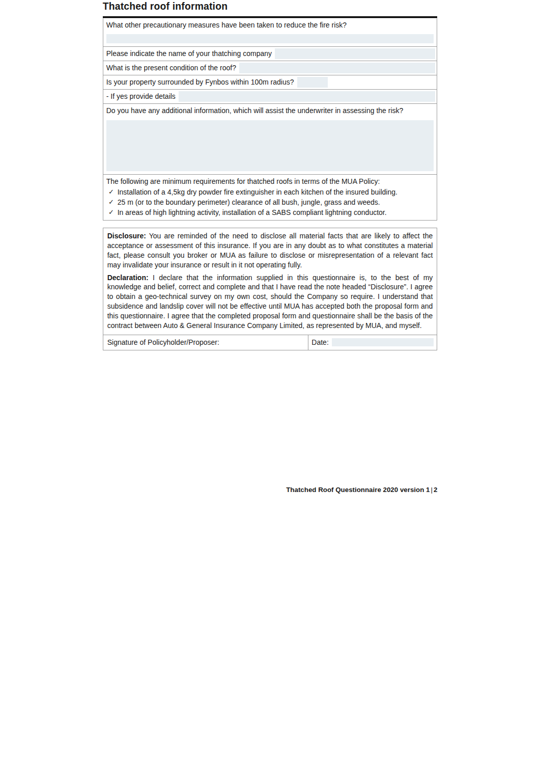Thatched roof information
| What other precautionary measures have been taken to reduce the fire risk? |
| Please indicate the name of your thatching company |
| What is the present condition of the roof? |
| Is your property surrounded by Fynbos within 100m radius? |
| - If yes provide details |
| Do you have any additional information, which will assist the underwriter in assessing the risk? |
| The following are minimum requirements for thatched roofs in terms of the MUA Policy: Installation of a 4,5kg dry powder fire extinguisher in each kitchen of the insured building. 25 m (or to the boundary perimeter) clearance of all bush, jungle, grass and weeds. In areas of high lightning activity, installation of a SABS compliant lightning conductor. |
Disclosure: You are reminded of the need to disclose all material facts that are likely to affect the acceptance or assessment of this insurance. If you are in any doubt as to what constitutes a material fact, please consult you broker or MUA as failure to disclose or misrepresentation of a relevant fact may invalidate your insurance or result in it not operating fully.
Declaration: I declare that the information supplied in this questionnaire is, to the best of my knowledge and belief, correct and complete and that I have read the note headed “Disclosure”. I agree to obtain a geo-technical survey on my own cost, should the Company so require. I understand that subsidence and landslip cover will not be effective until MUA has accepted both the proposal form and this questionnaire. I agree that the completed proposal form and questionnaire shall be the basis of the contract between Auto & General Insurance Company Limited, as represented by MUA, and myself.
Signature of Policyholder/Proposer:
Date:
Thatched Roof Questionnaire 2020 version 1|2